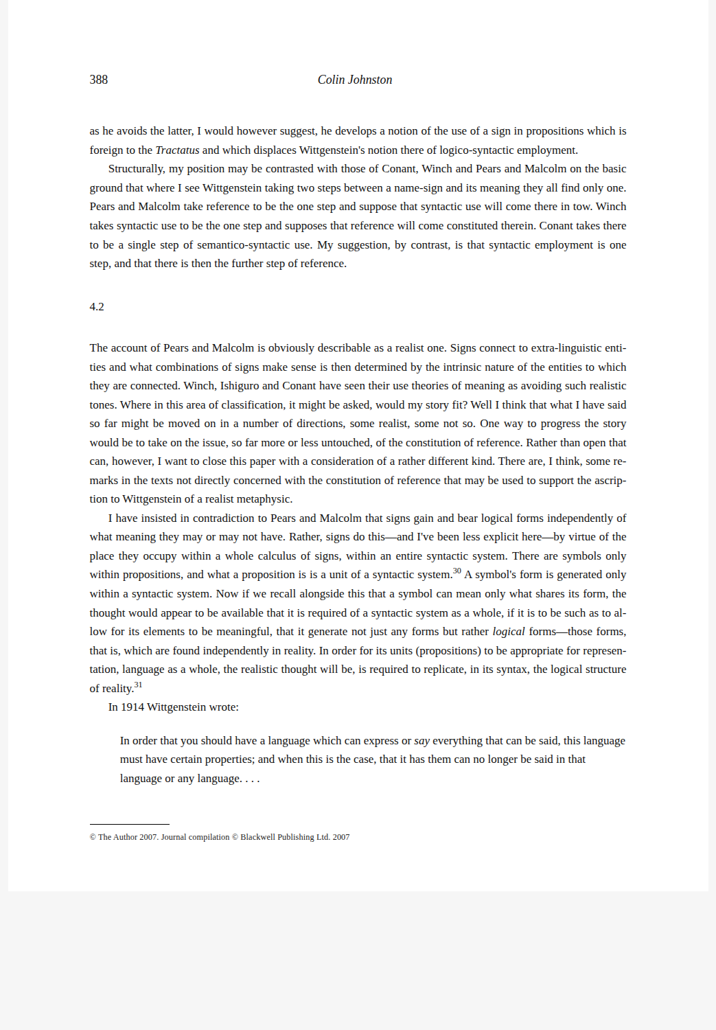388 Colin Johnston
as he avoids the latter, I would however suggest, he develops a notion of the use of a sign in propositions which is foreign to the Tractatus and which displaces Wittgenstein's notion there of logico-syntactic employment.
Structurally, my position may be contrasted with those of Conant, Winch and Pears and Malcolm on the basic ground that where I see Wittgenstein taking two steps between a name-sign and its meaning they all find only one. Pears and Malcolm take reference to be the one step and suppose that syntactic use will come there in tow. Winch takes syntactic use to be the one step and supposes that reference will come constituted therein. Conant takes there to be a single step of semantico-syntactic use. My suggestion, by contrast, is that syntactic employment is one step, and that there is then the further step of reference.
4.2
The account of Pears and Malcolm is obviously describable as a realist one. Signs connect to extra-linguistic entities and what combinations of signs make sense is then determined by the intrinsic nature of the entities to which they are connected. Winch, Ishiguro and Conant have seen their use theories of meaning as avoiding such realistic tones. Where in this area of classification, it might be asked, would my story fit? Well I think that what I have said so far might be moved on in a number of directions, some realist, some not so. One way to progress the story would be to take on the issue, so far more or less untouched, of the constitution of reference. Rather than open that can, however, I want to close this paper with a consideration of a rather different kind. There are, I think, some remarks in the texts not directly concerned with the constitution of reference that may be used to support the ascription to Wittgenstein of a realist metaphysic.
I have insisted in contradiction to Pears and Malcolm that signs gain and bear logical forms independently of what meaning they may or may not have. Rather, signs do this—and I've been less explicit here—by virtue of the place they occupy within a whole calculus of signs, within an entire syntactic system. There are symbols only within propositions, and what a proposition is is a unit of a syntactic system.30 A symbol's form is generated only within a syntactic system. Now if we recall alongside this that a symbol can mean only what shares its form, the thought would appear to be available that it is required of a syntactic system as a whole, if it is to be such as to allow for its elements to be meaningful, that it generate not just any forms but rather logical forms—those forms, that is, which are found independently in reality. In order for its units (propositions) to be appropriate for representation, language as a whole, the realistic thought will be, is required to replicate, in its syntax, the logical structure of reality.31
In 1914 Wittgenstein wrote:
In order that you should have a language which can express or say everything that can be said, this language must have certain properties; and when this is the case, that it has them can no longer be said in that language or any language. . . .
© The Author 2007. Journal compilation © Blackwell Publishing Ltd. 2007